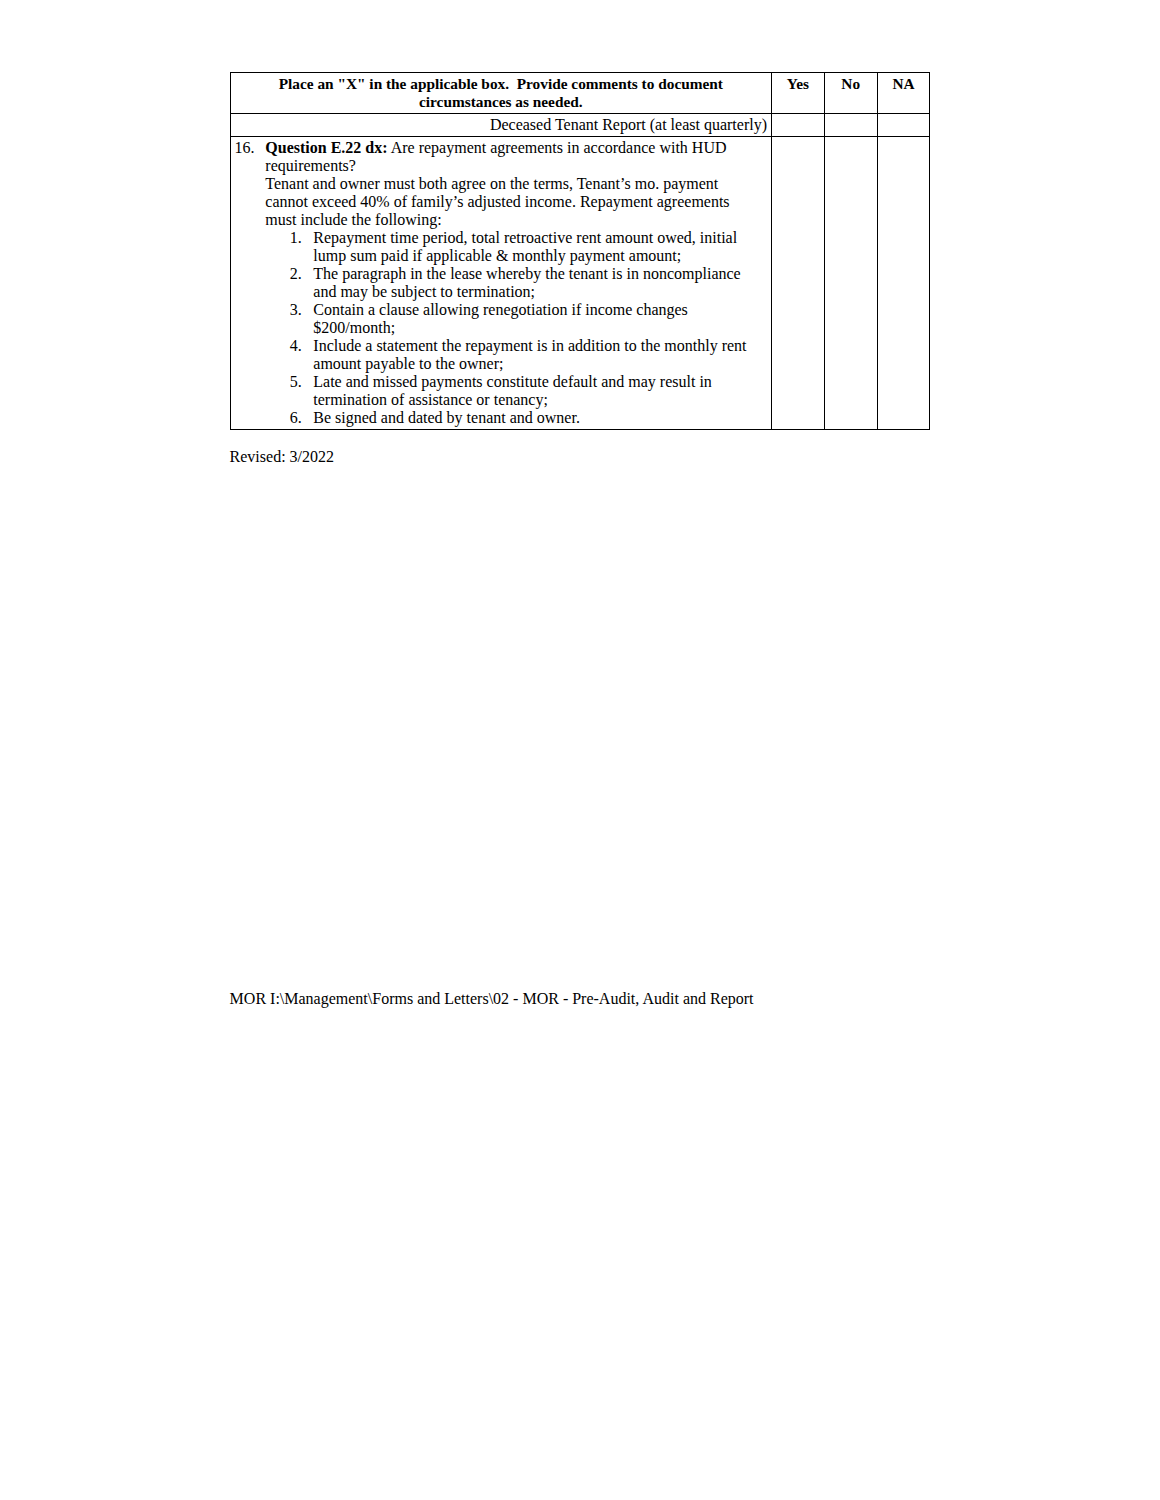| Place an "X" in the applicable box. Provide comments to document circumstances as needed. | Yes | No | NA |
| --- | --- | --- | --- |
| Deceased Tenant Report (at least quarterly) | | | |
| 16. Question E.22 dx: Are repayment agreements in accordance with HUD requirements? Tenant and owner must both agree on the terms, Tenant’s mo. payment cannot exceed 40% of family’s adjusted income. Repayment agreements must include the following: Repayment time period, total retroactive rent amount owed, initial lump sum paid if applicable & monthly payment amount; The paragraph in the lease whereby the tenant is in noncompliance and may be subject to termination; Contain a clause allowing renegotiation if income changes $200/month; Include a statement the repayment is in addition to the monthly rent amount payable to the owner; Late and missed payments constitute default and may result in termination of assistance or tenancy; Be signed and dated by tenant and owner. | | | |
Revised: 3/2022
MOR I:\Management\Forms and Letters\02 - MOR - Pre-Audit, Audit and Report